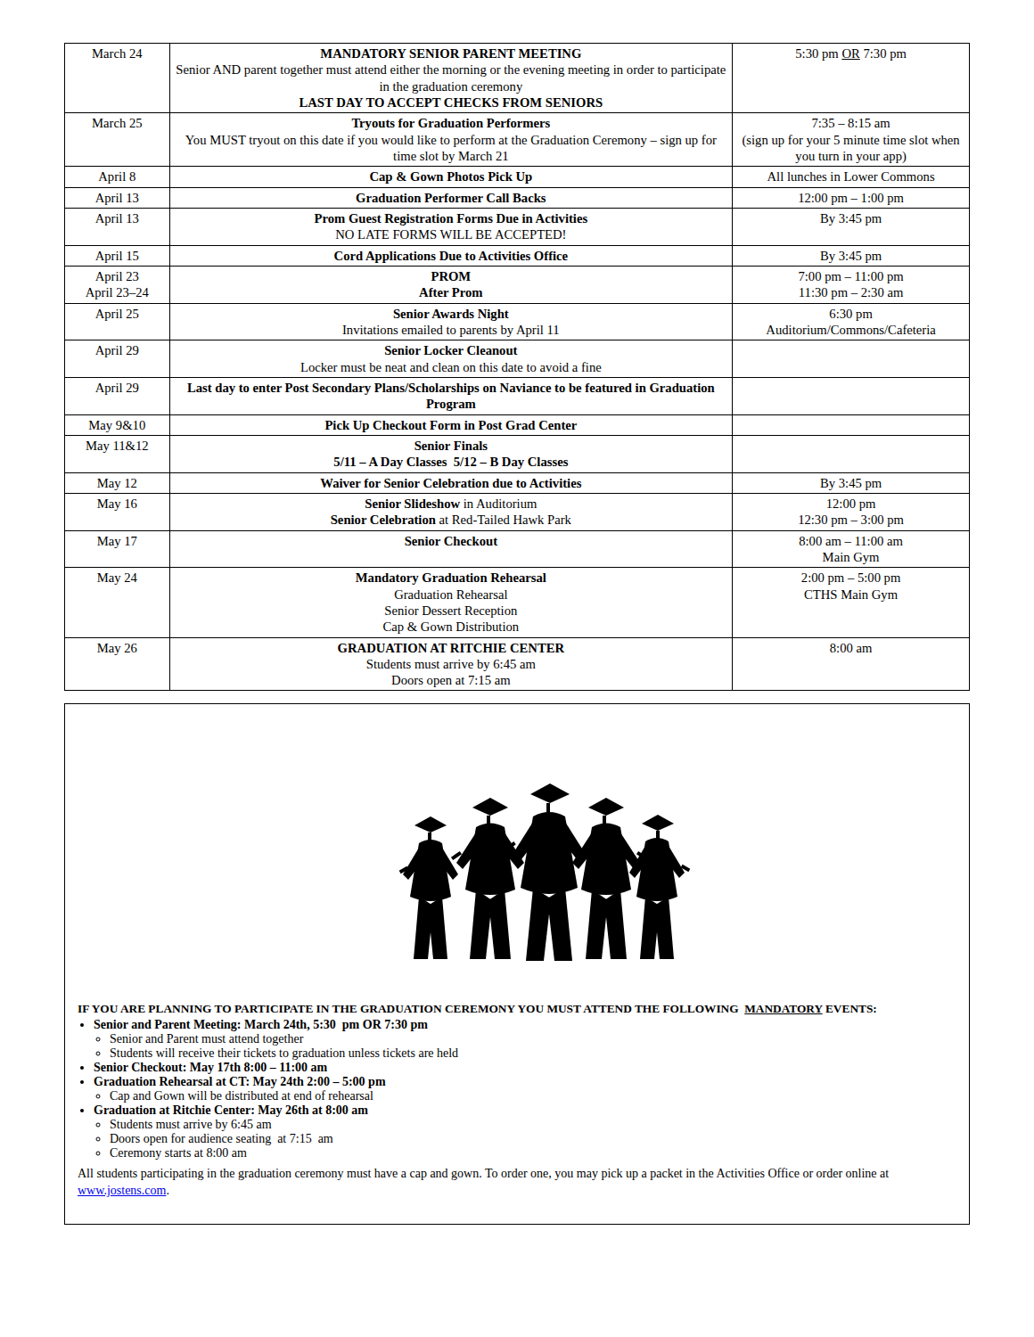| March 24 | MANDATORY SENIOR PARENT MEETING Senior AND parent together must attend either the morning or the evening meeting in order to participate in the graduation ceremony LAST DAY TO ACCEPT CHECKS FROM SENIORS | 5:30 pm OR 7:30 pm |
| March 25 | Tryouts for Graduation Performers You MUST tryout on this date if you would like to perform at the Graduation Ceremony – sign up for time slot by March 21 | 7:35 – 8:15 am (sign up for your 5 minute time slot when you turn in your app) |
| April 8 | Cap & Gown Photos Pick Up | All lunches in Lower Commons |
| April 13 | Graduation Performer Call Backs | 12:00 pm – 1:00 pm |
| April 13 | Prom Guest Registration Forms Due in Activities NO LATE FORMS WILL BE ACCEPTED! | By 3:45 pm |
| April 15 | Cord Applications Due to Activities Office | By 3:45 pm |
| April 23 April 23–24 | PROM After Prom | 7:00 pm – 11:00 pm 11:30 pm – 2:30 am |
| April 25 | Senior Awards Night Invitations emailed to parents by April 11 | 6:30 pm Auditorium/Commons/Cafeteria |
| April 29 | Senior Locker Cleanout Locker must be neat and clean on this date to avoid a fine | |
| April 29 | Last day to enter Post Secondary Plans/Scholarships on Naviance to be featured in Graduation Program | |
| May 9&10 | Pick Up Checkout Form in Post Grad Center | |
| May 11&12 | Senior Finals 5/11 – A Day Classes 5/12 – B Day Classes | |
| May 12 | Waiver for Senior Celebration due to Activities | By 3:45 pm |
| May 16 | Senior Slideshow in Auditorium Senior Celebration at Red-Tailed Hawk Park | 12:00 pm 12:30 pm – 3:00 pm |
| May 17 | Senior Checkout | 8:00 am – 11:00 am Main Gym |
| May 24 | Mandatory Graduation Rehearsal Graduation Rehearsal Senior Dessert Reception Cap & Gown Distribution | 2:00 pm – 5:00 pm CTHS Main Gym |
| May 26 | GRADUATION AT RITCHIE CENTER Students must arrive by 6:45 am Doors open at 7:15 am | 8:00 am |
IF YOU ARE PLANNING TO PARTICIPATE IN THE GRADUATION CEREMONY YOU MUST ATTEND THE FOLLOWING MANDATORY EVENTS:
Senior and Parent Meeting: March 24th, 5:30 pm OR 7:30 pm
Senior and Parent must attend together
Students will receive their tickets to graduation unless tickets are held
Senior Checkout: May 17th 8:00 – 11:00 am
Graduation Rehearsal at CT: May 24th 2:00 – 5:00 pm
Cap and Gown will be distributed at end of rehearsal
Graduation at Ritchie Center: May 26th at 8:00 am
Students must arrive by 6:45 am
Doors open for audience seating at 7:15 am
Ceremony starts at 8:00 am
All students participating in the graduation ceremony must have a cap and gown. To order one, you may pick up a packet in the Activities Office or order online at www.jostens.com.